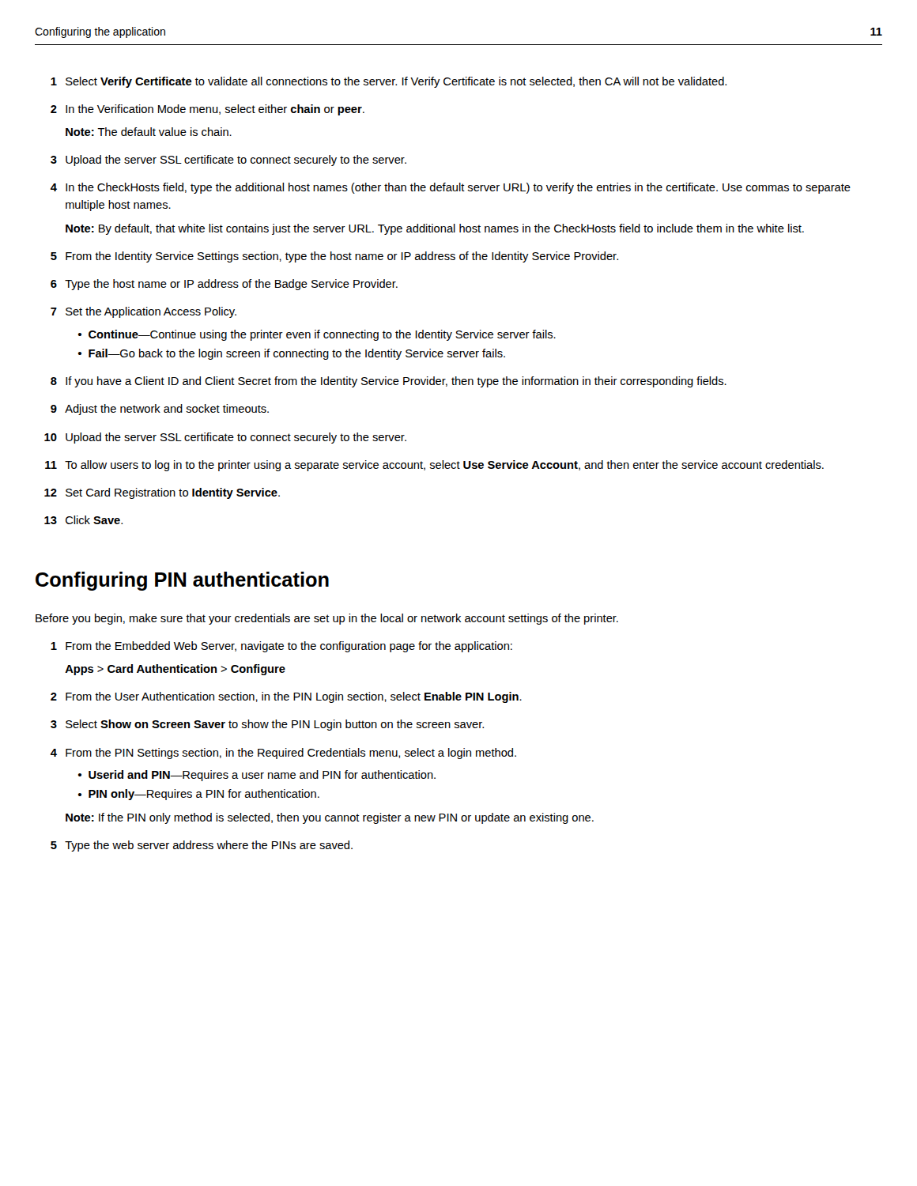Configuring the application 11
Select Verify Certificate to validate all connections to the server. If Verify Certificate is not selected, then CA will not be validated.
In the Verification Mode menu, select either chain or peer.
Note: The default value is chain.
Upload the server SSL certificate to connect securely to the server.
In the CheckHosts field, type the additional host names (other than the default server URL) to verify the entries in the certificate. Use commas to separate multiple host names.
Note: By default, that white list contains just the server URL. Type additional host names in the CheckHosts field to include them in the white list.
From the Identity Service Settings section, type the host name or IP address of the Identity Service Provider.
Type the host name or IP address of the Badge Service Provider.
Set the Application Access Policy.
Continue—Continue using the printer even if connecting to the Identity Service server fails.
Fail—Go back to the login screen if connecting to the Identity Service server fails.
If you have a Client ID and Client Secret from the Identity Service Provider, then type the information in their corresponding fields.
Adjust the network and socket timeouts.
Upload the server SSL certificate to connect securely to the server.
To allow users to log in to the printer using a separate service account, select Use Service Account, and then enter the service account credentials.
Set Card Registration to Identity Service.
Click Save.
Configuring PIN authentication
Before you begin, make sure that your credentials are set up in the local or network account settings of the printer.
From the Embedded Web Server, navigate to the configuration page for the application:
Apps > Card Authentication > Configure
From the User Authentication section, in the PIN Login section, select Enable PIN Login.
Select Show on Screen Saver to show the PIN Login button on the screen saver.
From the PIN Settings section, in the Required Credentials menu, select a login method.
Userid and PIN—Requires a user name and PIN for authentication.
PIN only—Requires a PIN for authentication.
Note: If the PIN only method is selected, then you cannot register a new PIN or update an existing one.
Type the web server address where the PINs are saved.